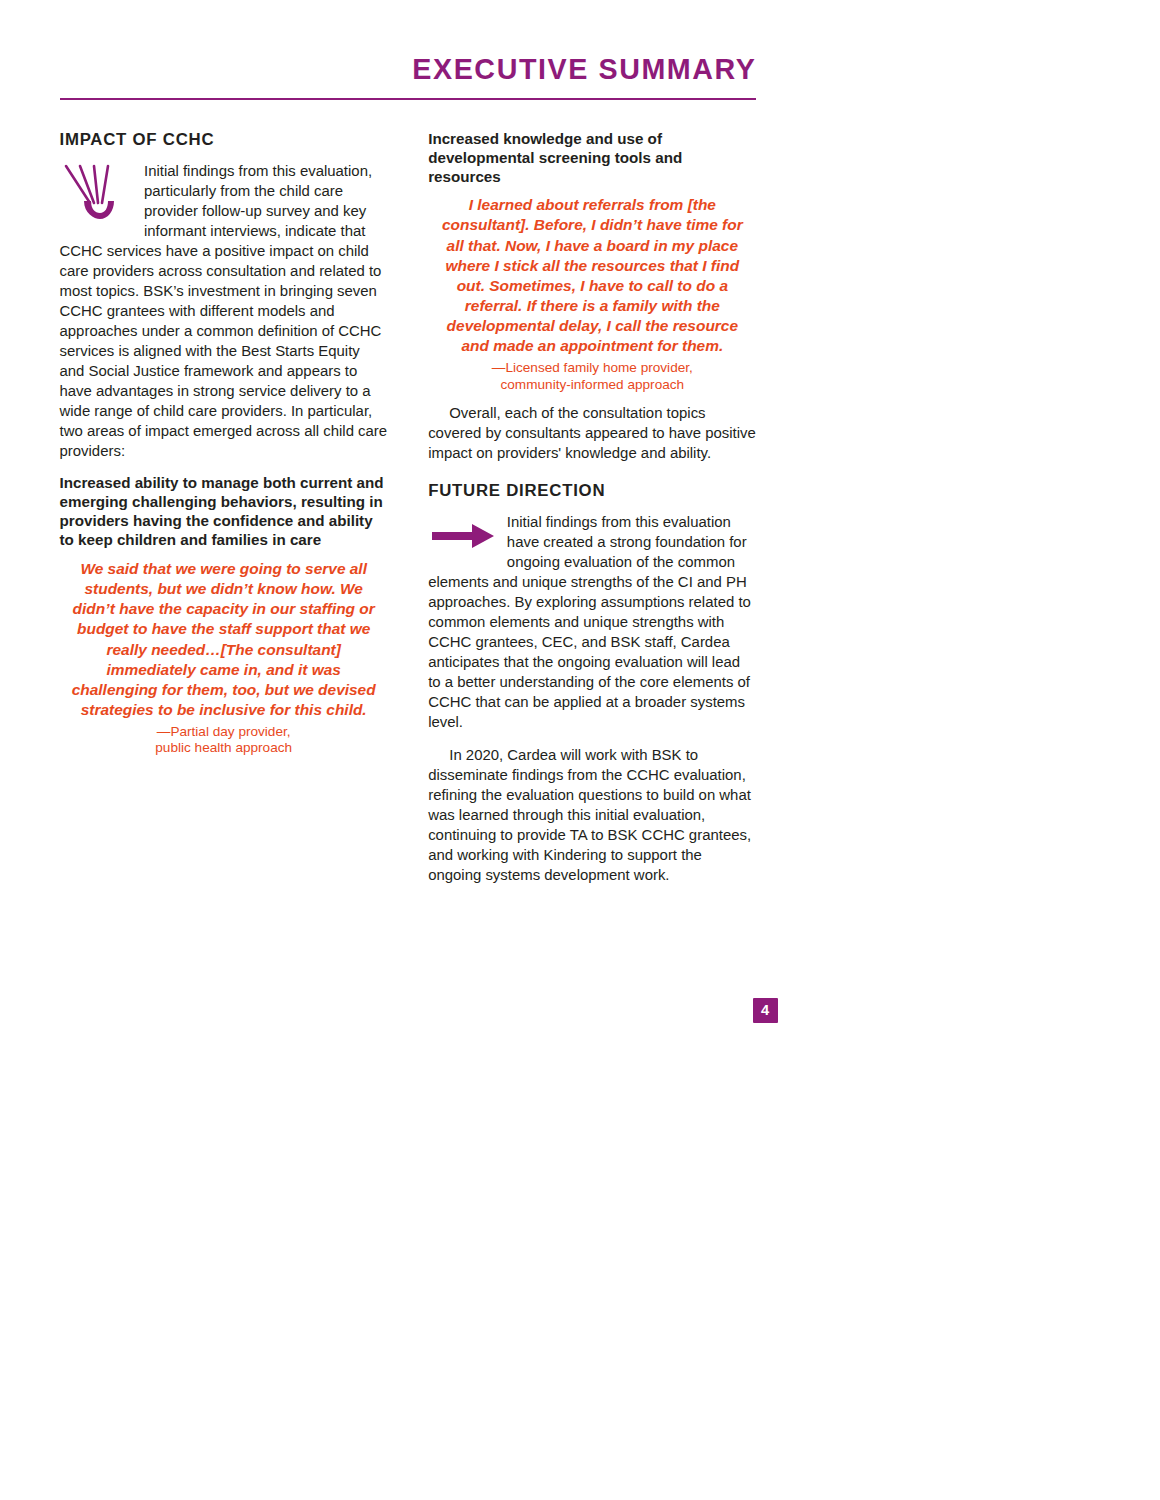Executive Summary
Impact of CCHC
Initial findings from this evaluation, particularly from the child care provider follow-up survey and key informant interviews, indicate that CCHC services have a positive impact on child care providers across consultation and related to most topics. BSK’s investment in bringing seven CCHC grantees with different models and approaches under a common definition of CCHC services is aligned with the Best Starts Equity and Social Justice framework and appears to have advantages in strong service delivery to a wide range of child care providers. In particular, two areas of impact emerged across all child care providers:
Increased ability to manage both current and emerging challenging behaviors, resulting in providers having the confidence and ability to keep children and families in care
We said that we were going to serve all students, but we didn’t know how. We didn’t have the capacity in our staffing or budget to have the staff support that we really needed…[The consultant] immediately came in, and it was challenging for them, too, but we devised strategies to be inclusive for this child.
—Partial day provider,
public health approach
Increased knowledge and use of developmental screening tools and resources
I learned about referrals from [the consultant]. Before, I didn’t have time for all that. Now, I have a board in my place where I stick all the resources that I find out. Sometimes, I have to call to do a referral. If there is a family with the developmental delay, I call the resource and made an appointment for them.
—Licensed family home provider,
community-informed approach
Overall, each of the consultation topics covered by consultants appeared to have positive impact on providers' knowledge and ability.
Future Direction
Initial findings from this evaluation have created a strong foundation for ongoing evaluation of the common elements and unique strengths of the CI and PH approaches. By exploring assumptions related to common elements and unique strengths with CCHC grantees, CEC, and BSK staff, Cardea anticipates that the ongoing evaluation will lead to a better understanding of the core elements of CCHC that can be applied at a broader systems level.
In 2020, Cardea will work with BSK to disseminate findings from the CCHC evaluation, refining the evaluation questions to build on what was learned through this initial evaluation, continuing to provide TA to BSK CCHC grantees, and working with Kindering to support the ongoing systems development work.
4